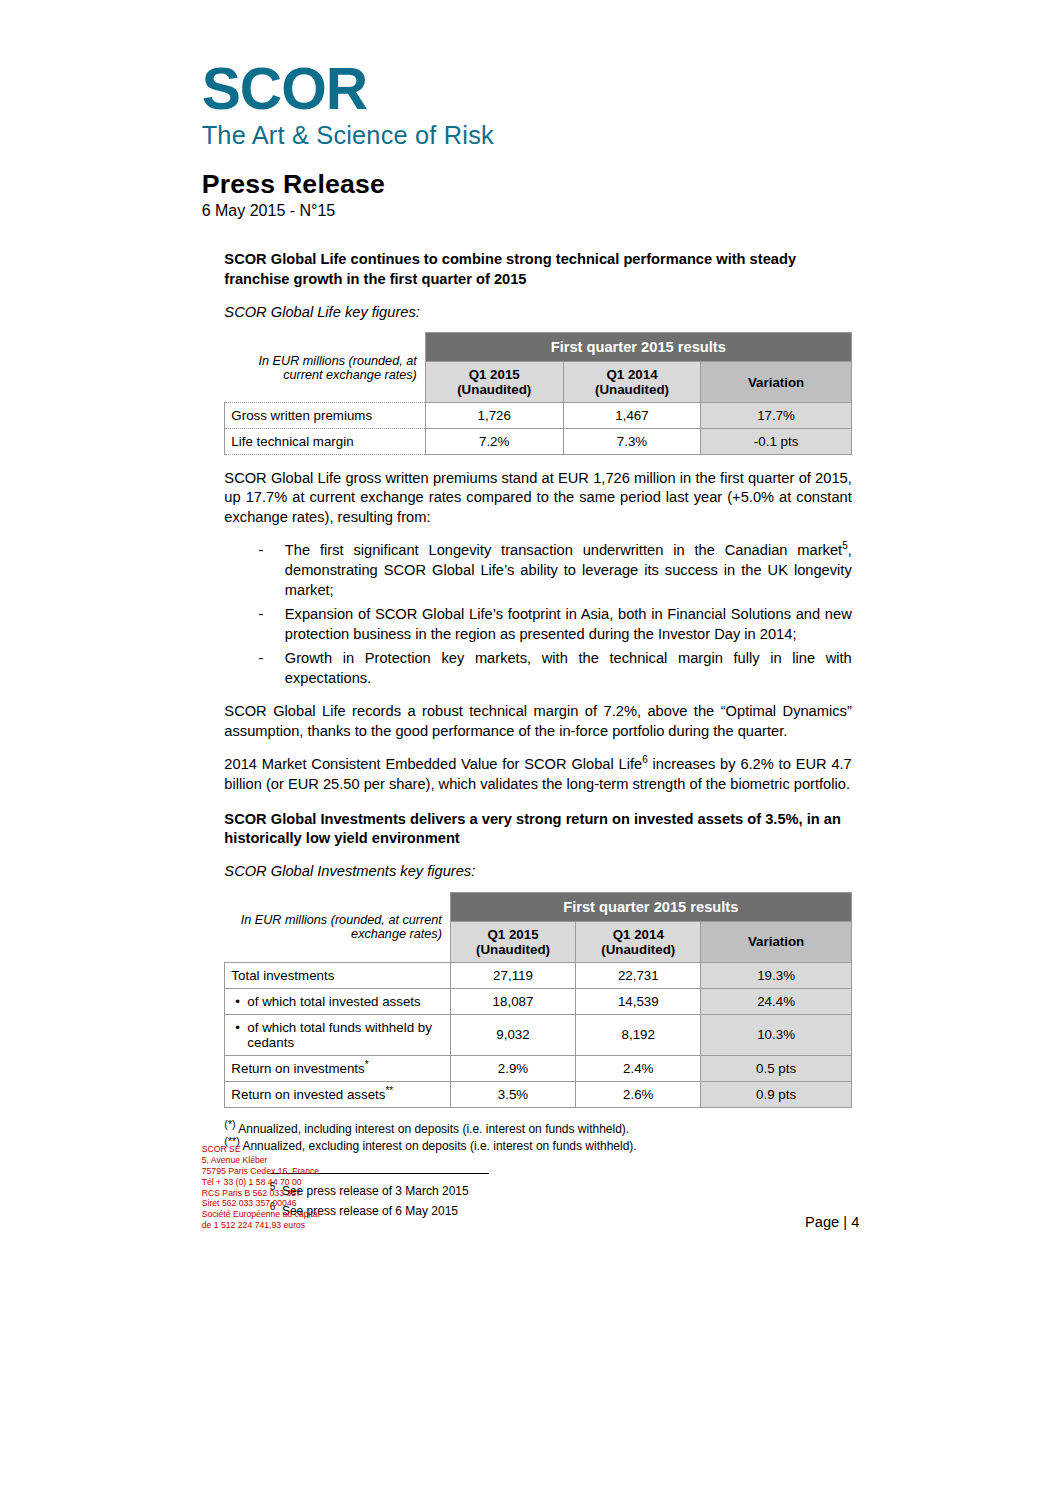SCOR
The Art & Science of Risk
Press Release
6 May 2015 - N°15
SCOR Global Life continues to combine strong technical performance with steady franchise growth in the first quarter of 2015
SCOR Global Life key figures:
| In EUR millions (rounded, at current exchange rates) | First quarter 2015 results |
| Q1 2015 (Unaudited) | Q1 2014 (Unaudited) | Variation |
| Gross written premiums | 1,726 | 1,467 | 17.7% |
| Life technical margin | 7.2% | 7.3% | -0.1 pts |
SCOR Global Life gross written premiums stand at EUR 1,726 million in the first quarter of 2015, up 17.7% at current exchange rates compared to the same period last year (+5.0% at constant exchange rates), resulting from:
The first significant Longevity transaction underwritten in the Canadian market5, demonstrating SCOR Global Life’s ability to leverage its success in the UK longevity market;
Expansion of SCOR Global Life’s footprint in Asia, both in Financial Solutions and new protection business in the region as presented during the Investor Day in 2014;
Growth in Protection key markets, with the technical margin fully in line with expectations.
SCOR Global Life records a robust technical margin of 7.2%, above the “Optimal Dynamics” assumption, thanks to the good performance of the in-force portfolio during the quarter.
2014 Market Consistent Embedded Value for SCOR Global Life6 increases by 6.2% to EUR 4.7 billion (or EUR 25.50 per share), which validates the long-term strength of the biometric portfolio.
SCOR Global Investments delivers a very strong return on invested assets of 3.5%, in an historically low yield environment
SCOR Global Investments key figures:
| In EUR millions (rounded, at current exchange rates) | First quarter 2015 results |
| Q1 2015 (Unaudited) | Q1 2014 (Unaudited) | Variation |
| Total investments | 27,119 | 22,731 | 19.3% |
| of which total invested assets | 18,087 | 14,539 | 24.4% |
| of which total funds withheld by cedants | 9,032 | 8,192 | 10.3% |
| Return on investments * | 2.9% | 2.4% | 0.5 pts |
| Return on invested assets ** | 3.5% | 2.6% | 0.9 pts |
(*) Annualized, including interest on deposits (i.e. interest on funds withheld).
(**) Annualized, excluding interest on deposits (i.e. interest on funds withheld).
5 See press release of 3 March 2015
6 See press release of 6 May 2015
SCOR SE
5, Avenue Kléber
75795 Paris Cedex 16, France
Tél + 33 (0) 1 58 44 70 00
RCS Paris B 562 033 357
Siret 562 033 357 00046
Société Européenne au capital
de 1 512 224 741,93 euros Page | 4